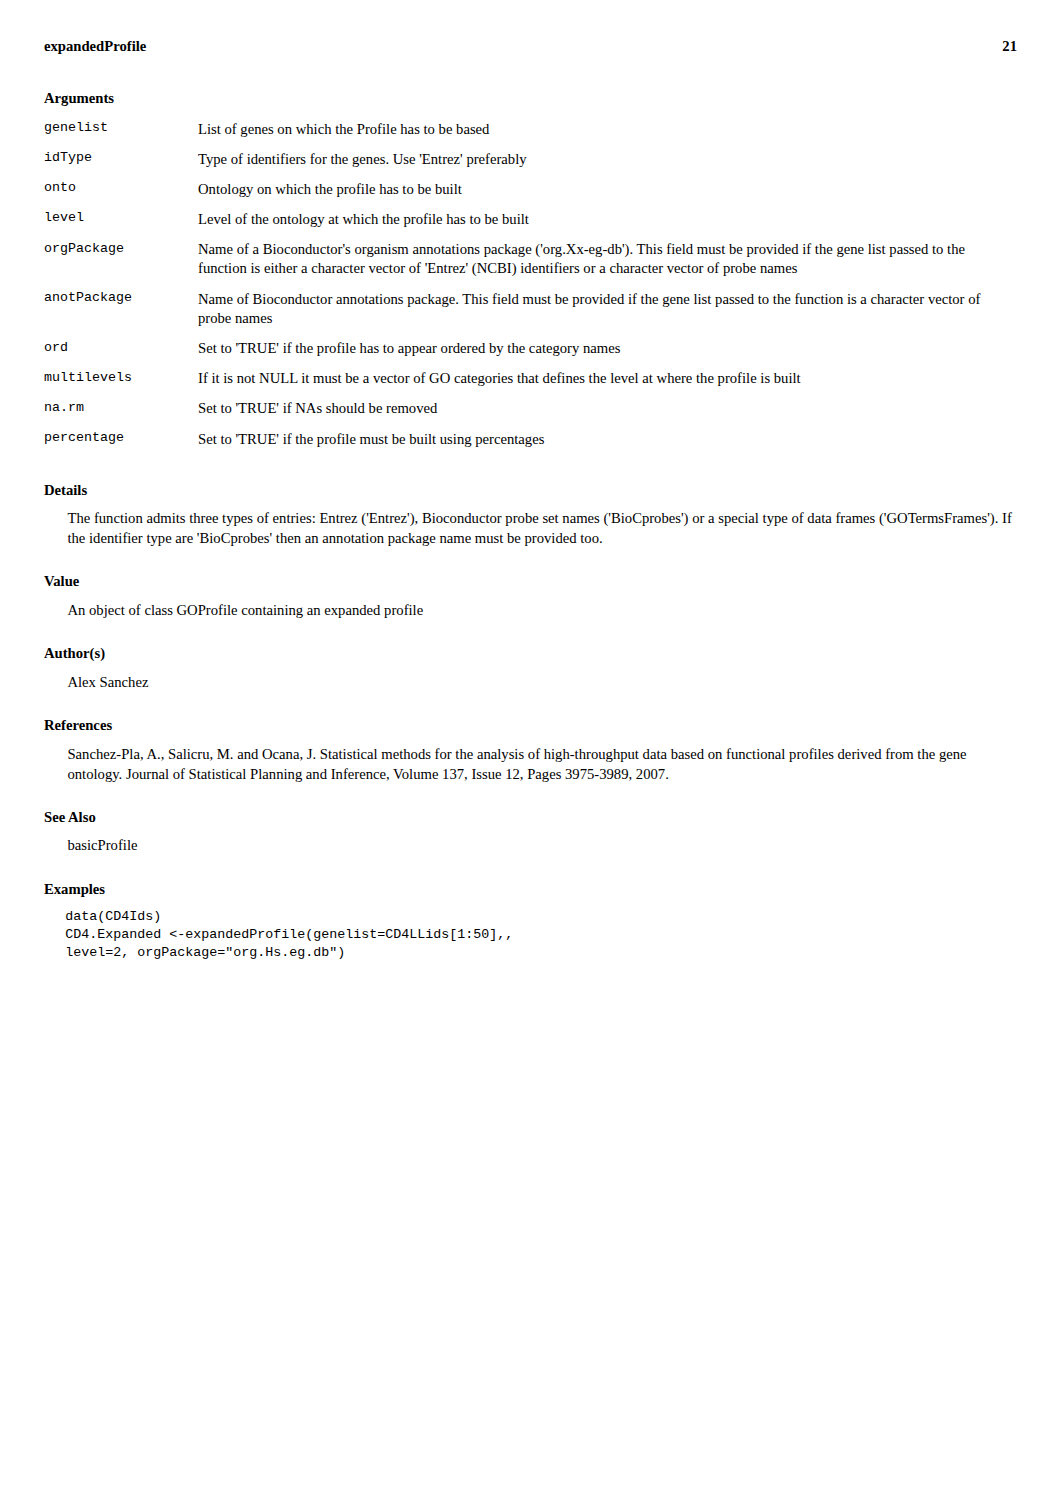expandedProfile 21
Arguments
genelist
List of genes on which the Profile has to be based
idType
Type of identifiers for the genes. Use 'Entrez' preferably
onto
Ontology on which the profile has to be built
level
Level of the ontology at which the profile has to be built
orgPackage
Name of a Bioconductor's organism annotations package ('org.Xx-eg-db'). This field must be provided if the gene list passed to the function is either a character vector of 'Entrez' (NCBI) identifiers or a character vector of probe names
anotPackage
Name of Bioconductor annotations package. This field must be provided if the gene list passed to the function is a character vector of probe names
ord
Set to 'TRUE' if the profile has to appear ordered by the category names
multilevels
If it is not NULL it must be a vector of GO categories that defines the level at where the profile is built
na.rm
Set to 'TRUE' if NAs should be removed
percentage
Set to 'TRUE' if the profile must be built using percentages
Details
The function admits three types of entries: Entrez ('Entrez'), Bioconductor probe set names ('BioCprobes') or a special type of data frames ('GOTermsFrames'). If the identifier type are 'BioCprobes' then an annotation package name must be provided too.
Value
An object of class GOProfile containing an expanded profile
Author(s)
Alex Sanchez
References
Sanchez-Pla, A., Salicru, M. and Ocana, J. Statistical methods for the analysis of high-throughput data based on functional profiles derived from the gene ontology. Journal of Statistical Planning and Inference, Volume 137, Issue 12, Pages 3975-3989, 2007.
See Also
basicProfile
Examples
data(CD4Ids)
CD4.Expanded <-expandedProfile(genelist=CD4LLids[1:50], onto='MF',
level=2, orgPackage="org.Hs.eg.db")